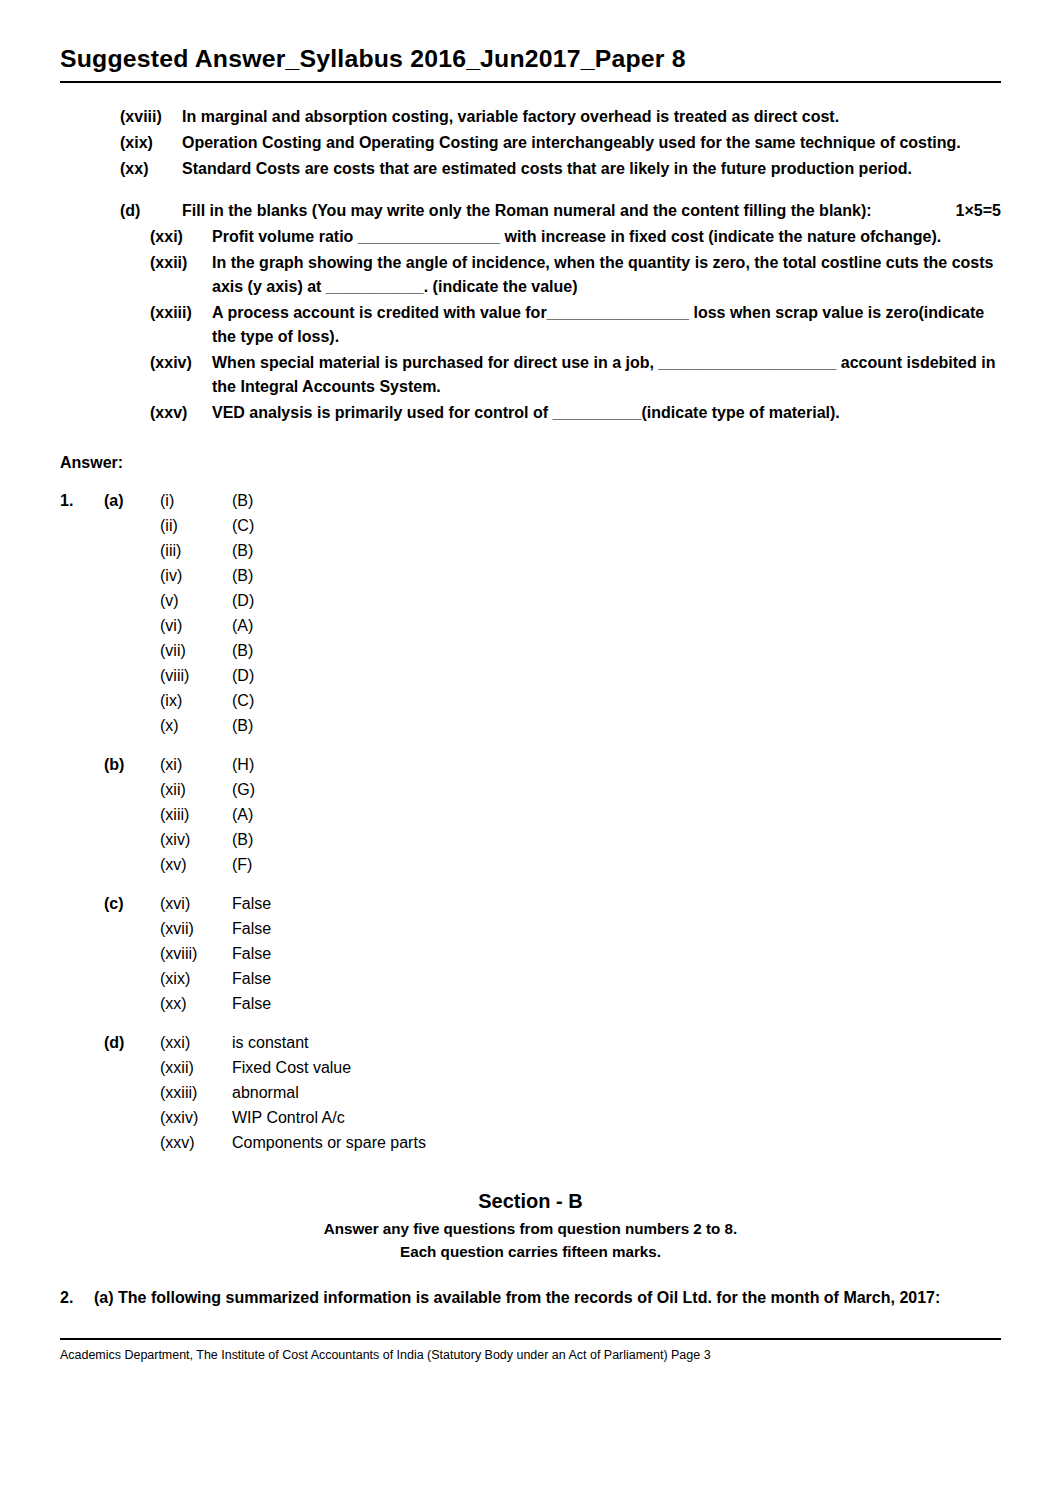Suggested Answer_Syllabus 2016_Jun2017_Paper 8
(xviii) In marginal and absorption costing, variable factory overhead is treated as direct cost.
(xix) Operation Costing and Operating Costing are interchangeably used for the same technique of costing.
(xx) Standard Costs are costs that are estimated costs that are likely in the future production period.
(d) Fill in the blanks (You may write only the Roman numeral and the content filling the blank): 1×5=5
(xxi) Profit volume ratio ________________ with increase in fixed cost (indicate the nature ofchange).
(xxii) In the graph showing the angle of incidence, when the quantity is zero, the total costline cuts the costs axis (y axis) at ___________. (indicate the value)
(xxiii) A process account is credited with value for________________ loss when scrap value is zero(indicate the type of loss).
(xxiv) When special material is purchased for direct use in a job, ____________________ account isdebited in the Integral Accounts System.
(xxv) VED analysis is primarily used for control of __________(indicate type of material).
Answer:
| 1. | (a) | (i) | (B) |
| | | (ii) | (C) |
| | | (iii) | (B) |
| | | (iv) | (B) |
| | | (v) | (D) |
| | | (vi) | (A) |
| | | (vii) | (B) |
| | | (viii) | (D) |
| | | (ix) | (C) |
| | | (x) | (B) |
| | (b) | (xi) | (H) |
| | | (xii) | (G) |
| | | (xiii) | (A) |
| | | (xiv) | (B) |
| | | (xv) | (F) |
| | (c) | (xvi) | False |
| | | (xvii) | False |
| | | (xviii) | False |
| | | (xix) | False |
| | | (xx) | False |
| | (d) | (xxi) | is constant |
| | | (xxii) | Fixed Cost value |
| | | (xxiii) | abnormal |
| | | (xxiv) | WIP Control A/c |
| | | (xxv) | Components or spare parts |
Section - B
Answer any five questions from question numbers 2 to 8.
Each question carries fifteen marks.
2.
(a) The following summarized information is available from the records of Oil Ltd. for the month of March, 2017:
Academics Department, The Institute of Cost Accountants of India (Statutory Body under an Act of Parliament) Page 3